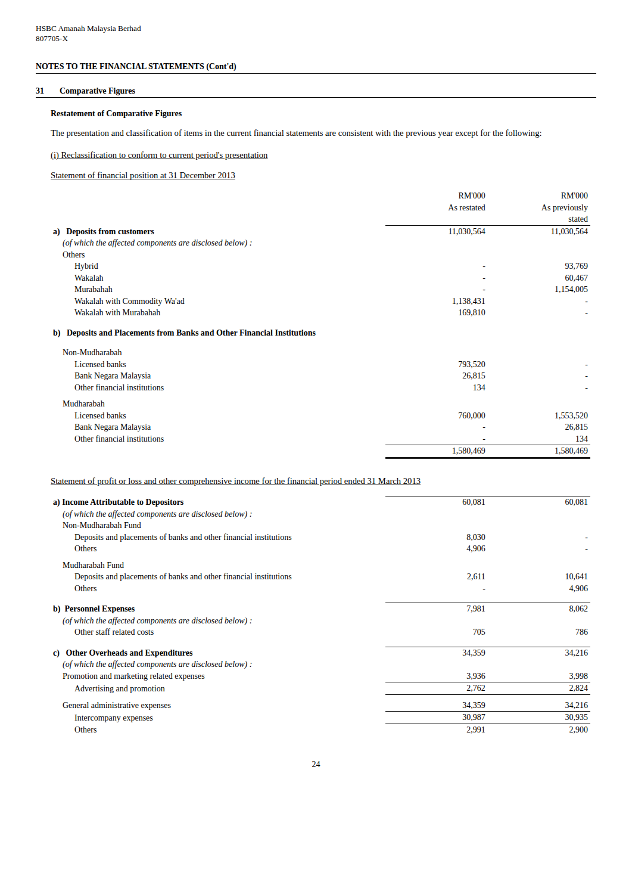HSBC Amanah Malaysia Berhad
807705-X
NOTES TO THE FINANCIAL STATEMENTS (Cont'd)
31
Comparative Figures
Restatement of Comparative Figures
The presentation and classification of items in the current financial statements are consistent with the previous year except for the following:
(i) Reclassification to conform to current period's presentation
Statement of financial position at 31 December 2013
| | RM'000 | RM'000 |
| | As restated | As previously |
| | | stated |
| a) Deposits from customers | 11,030,564 | 11,030,564 |
| (of which the affected components are disclosed below) : | | |
| Others | | |
| Hybrid | - | 93,769 |
| Wakalah | - | 60,467 |
| Murabahah | - | 1,154,005 |
| Wakalah with Commodity Wa'ad | 1,138,431 | - |
| Wakalah with Murabahah | 169,810 | - |
| b) Deposits and Placements from Banks and Other Financial Institutions | | |
| Non-Mudharabah | | |
| Licensed banks | 793,520 | - |
| Bank Negara Malaysia | 26,815 | - |
| Other financial institutions | 134 | - |
| Mudharabah | | |
| Licensed banks | 760,000 | 1,553,520 |
| Bank Negara Malaysia | - | 26,815 |
| Other financial institutions | - | 134 |
| | 1,580,469 | 1,580,469 |
Statement of profit or loss and other comprehensive income for the financial period ended 31 March 2013
| a) Income Attributable to Depositors | 60,081 | 60,081 |
| (of which the affected components are disclosed below) : | | |
| Non-Mudharabah Fund | | |
| Deposits and placements of banks and other financial institutions | 8,030 | - |
| Others | 4,906 | - |
| Mudharabah Fund | | |
| Deposits and placements of banks and other financial institutions | 2,611 | 10,641 |
| Others | - | 4,906 |
| b) Personnel Expenses | 7,981 | 8,062 |
| (of which the affected components are disclosed below) : | | |
| Other staff related costs | 705 | 786 |
| c) Other Overheads and Expenditures | 34,359 | 34,216 |
| (of which the affected components are disclosed below) : | | |
| Promotion and marketing related expenses | 3,936 | 3,998 |
| Advertising and promotion | 2,762 | 2,824 |
| General administrative expenses | 34,359 | 34,216 |
| Intercompany expenses | 30,987 | 30,935 |
| Others | 2,991 | 2,900 |
24